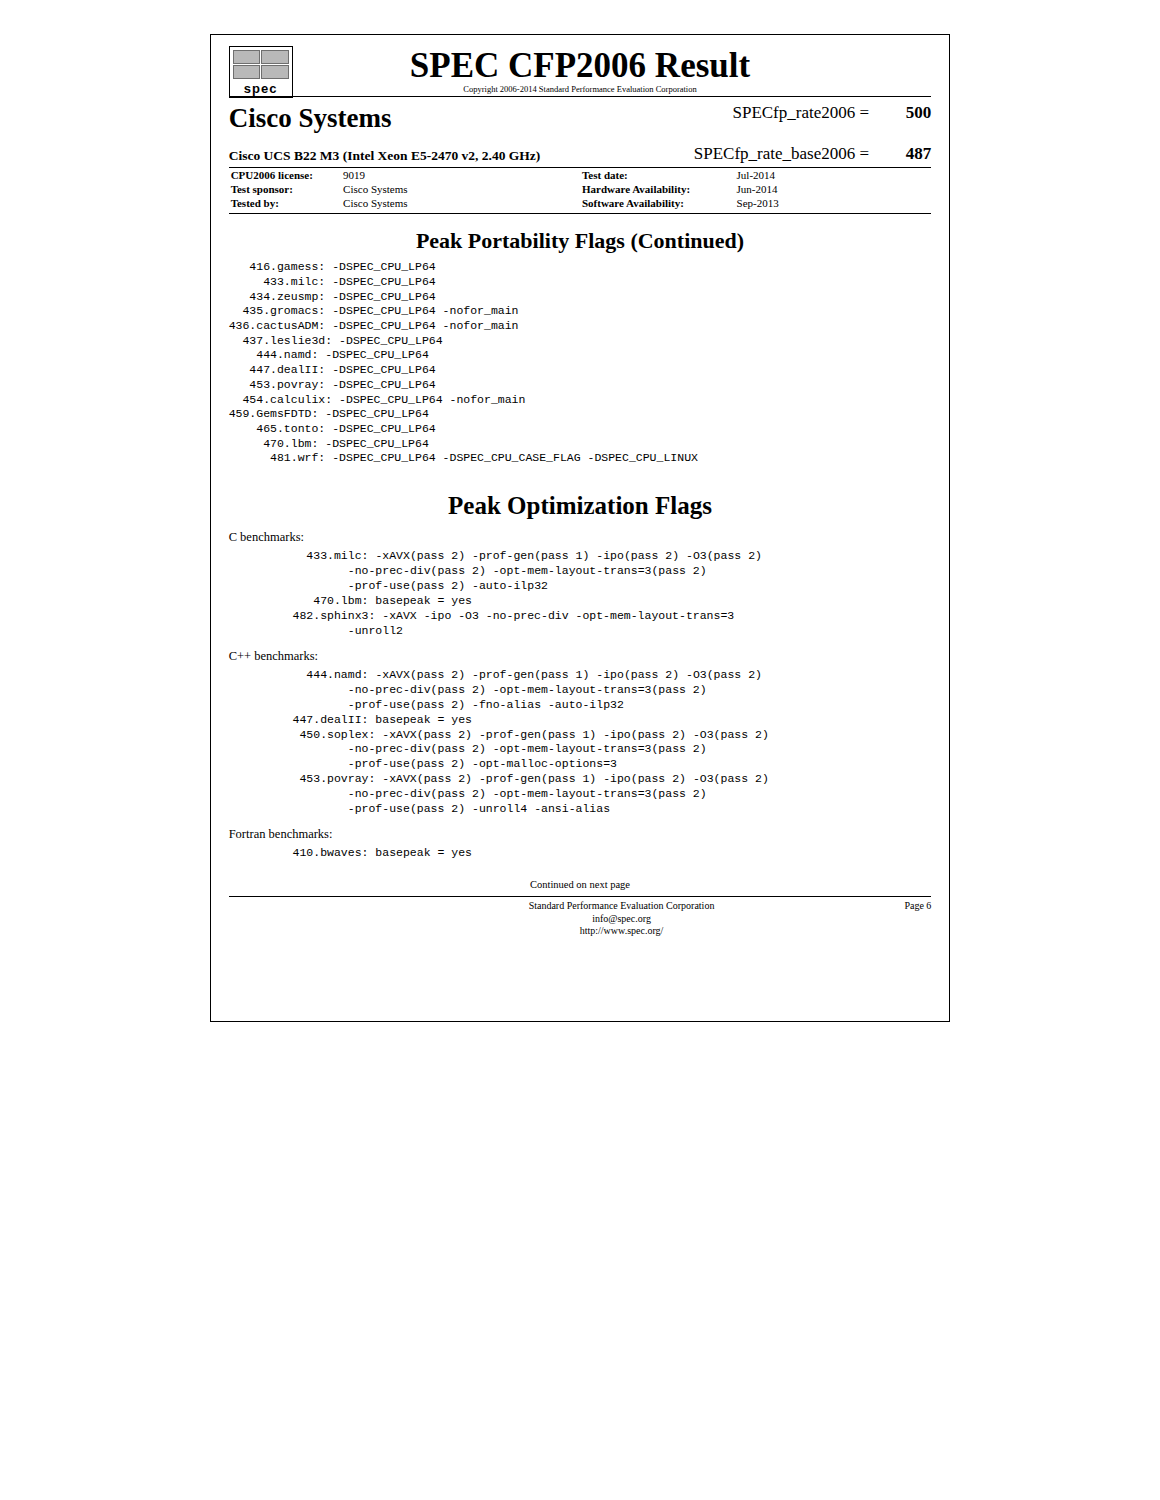spec
SPEC CFP2006 Result
Copyright 2006-2014 Standard Performance Evaluation Corporation
Cisco Systems
SPECfp_rate2006 = 500
Cisco UCS B22 M3 (Intel Xeon E5-2470 v2, 2.40 GHz)
SPECfp_rate_base2006 = 487
| CPU2006 license: | 9019 | Test date: | Jul-2014 |
| Test sponsor: | Cisco Systems | Hardware Availability: | Jun-2014 |
| Tested by: | Cisco Systems | Software Availability: | Sep-2013 |
Peak Portability Flags (Continued)
   416.gamess: -DSPEC_CPU_LP64
     433.milc: -DSPEC_CPU_LP64
   434.zeusmp: -DSPEC_CPU_LP64
  435.gromacs: -DSPEC_CPU_LP64 -nofor_main
436.cactusADM: -DSPEC_CPU_LP64 -nofor_main
  437.leslie3d: -DSPEC_CPU_LP64
    444.namd: -DSPEC_CPU_LP64
   447.dealII: -DSPEC_CPU_LP64
   453.povray: -DSPEC_CPU_LP64
  454.calculix: -DSPEC_CPU_LP64 -nofor_main
459.GemsFDTD: -DSPEC_CPU_LP64
    465.tonto: -DSPEC_CPU_LP64
     470.lbm: -DSPEC_CPU_LP64
      481.wrf: -DSPEC_CPU_LP64 -DSPEC_CPU_CASE_FLAG -DSPEC_CPU_LINUX
Peak Optimization Flags
C benchmarks:
     433.milc: -xAVX(pass 2) -prof-gen(pass 1) -ipo(pass 2) -O3(pass 2)
           -no-prec-div(pass 2) -opt-mem-layout-trans=3(pass 2)
           -prof-use(pass 2) -auto-ilp32
      470.lbm: basepeak = yes
   482.sphinx3: -xAVX -ipo -O3 -no-prec-div -opt-mem-layout-trans=3
           -unroll2
C++ benchmarks:
     444.namd: -xAVX(pass 2) -prof-gen(pass 1) -ipo(pass 2) -O3(pass 2)
           -no-prec-div(pass 2) -opt-mem-layout-trans=3(pass 2)
           -prof-use(pass 2) -fno-alias -auto-ilp32
   447.dealII: basepeak = yes
    450.soplex: -xAVX(pass 2) -prof-gen(pass 1) -ipo(pass 2) -O3(pass 2)
           -no-prec-div(pass 2) -opt-mem-layout-trans=3(pass 2)
           -prof-use(pass 2) -opt-malloc-options=3
    453.povray: -xAVX(pass 2) -prof-gen(pass 1) -ipo(pass 2) -O3(pass 2)
           -no-prec-div(pass 2) -opt-mem-layout-trans=3(pass 2)
           -prof-use(pass 2) -unroll4 -ansi-alias
Fortran benchmarks:
   410.bwaves: basepeak = yes
Continued on next page
Standard Performance Evaluation Corporation
info@spec.org
http://www.spec.org/
Page 6